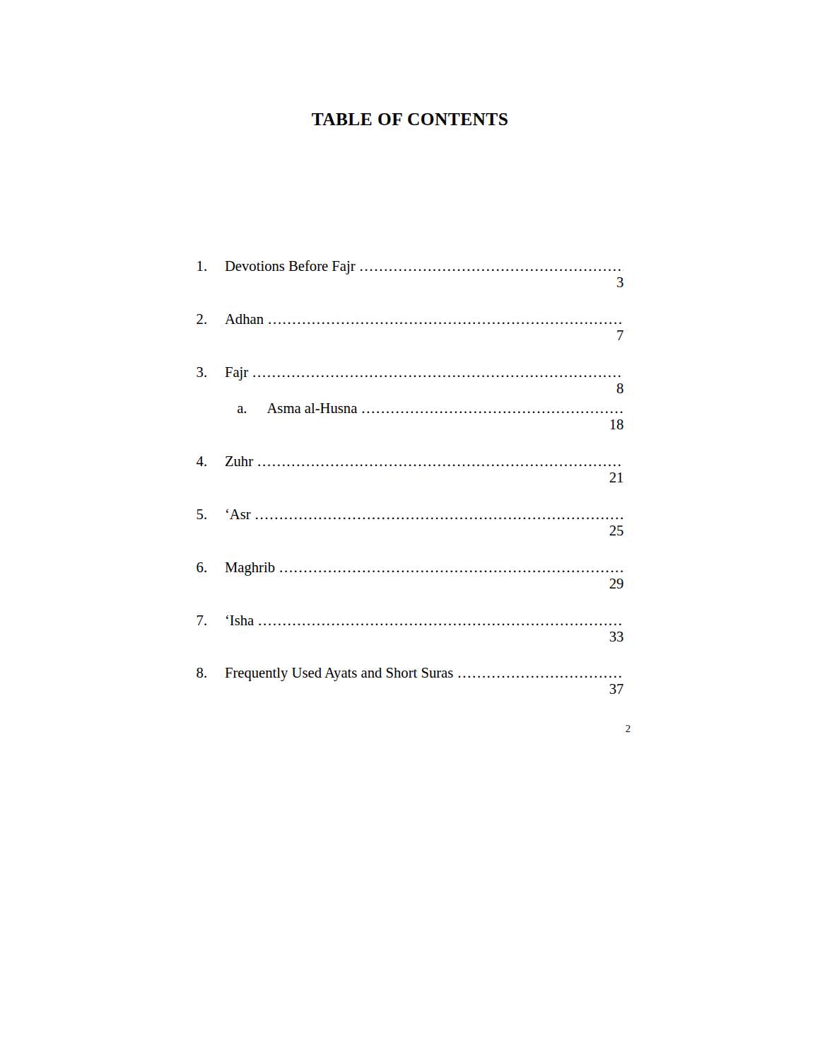TABLE OF CONTENTS
Devotions Before Fajr ……………………………………………………3
Adhan ………………………………………………………………………7
Fajr …………………………………………………………………………8
Asma al-Husna ……………………………………………………18
Zuhr ………………………………………………………………………21
‘Asr …………………………………………………………………………25
Maghrib …………………………………………………………………..29
‘Isha ………………………………………………………………………33
Frequently Used Ayats and Short Suras ……………………………….37
2